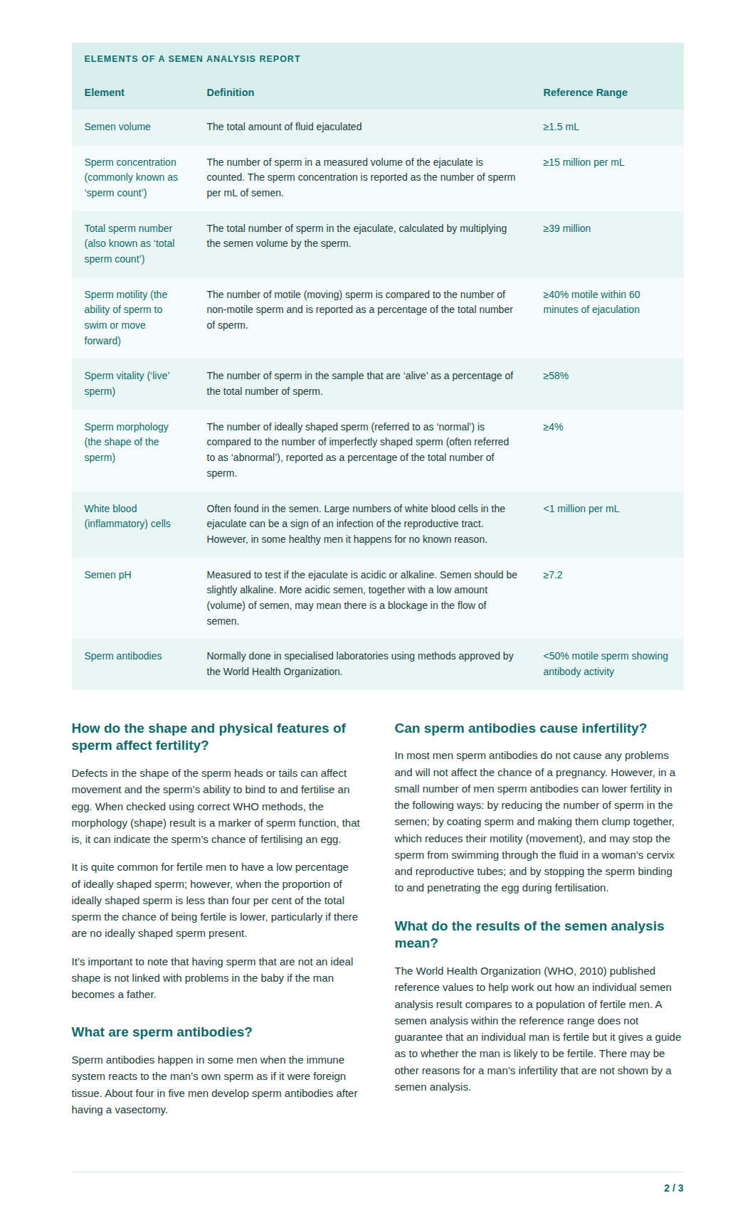Elements of a semen analysis report
| Element | Definition | Reference Range |
| --- | --- | --- |
| Semen volume | The total amount of fluid ejaculated | ≥1.5 mL |
| Sperm concentration (commonly known as ‘sperm count’) | The number of sperm in a measured volume of the ejaculate is counted. The sperm concentration is reported as the number of sperm per mL of semen. | ≥15 million per mL |
| Total sperm number (also known as ‘total sperm count’) | The total number of sperm in the ejaculate, calculated by multiplying the semen volume by the sperm. | ≥39 million |
| Sperm motility (the ability of sperm to swim or move forward) | The number of motile (moving) sperm is compared to the number of non-motile sperm and is reported as a percentage of the total number of sperm. | ≥40% motile within 60 minutes of ejaculation |
| Sperm vitality (‘live’ sperm) | The number of sperm in the sample that are ‘alive’ as a percentage of the total number of sperm. | ≥58% |
| Sperm morphology (the shape of the sperm) | The number of ideally shaped sperm (referred to as ‘normal’) is compared to the number of imperfectly shaped sperm (often referred to as ‘abnormal’), reported as a percentage of the total number of sperm. | ≥4% |
| White blood (inflammatory) cells | Often found in the semen. Large numbers of white blood cells in the ejaculate can be a sign of an infection of the reproductive tract. However, in some healthy men it happens for no known reason. | <1 million per mL |
| Semen pH | Measured to test if the ejaculate is acidic or alkaline. Semen should be slightly alkaline. More acidic semen, together with a low amount (volume) of semen, may mean there is a blockage in the flow of semen. | ≥7.2 |
| Sperm antibodies | Normally done in specialised laboratories using methods approved by the World Health Organization. | <50% motile sperm showing antibody activity |
How do the shape and physical features of sperm affect fertility?
Defects in the shape of the sperm heads or tails can affect movement and the sperm’s ability to bind to and fertilise an egg. When checked using correct WHO methods, the morphology (shape) result is a marker of sperm function, that is, it can indicate the sperm’s chance of fertilising an egg.
It is quite common for fertile men to have a low percentage of ideally shaped sperm; however, when the proportion of ideally shaped sperm is less than four per cent of the total sperm the chance of being fertile is lower, particularly if there are no ideally shaped sperm present.
It’s important to note that having sperm that are not an ideal shape is not linked with problems in the baby if the man becomes a father.
What are sperm antibodies?
Sperm antibodies happen in some men when the immune system reacts to the man’s own sperm as if it were foreign tissue. About four in five men develop sperm antibodies after having a vasectomy.
Can sperm antibodies cause infertility?
In most men sperm antibodies do not cause any problems and will not affect the chance of a pregnancy. However, in a small number of men sperm antibodies can lower fertility in the following ways: by reducing the number of sperm in the semen; by coating sperm and making them clump together, which reduces their motility (movement), and may stop the sperm from swimming through the fluid in a woman’s cervix and reproductive tubes; and by stopping the sperm binding to and penetrating the egg during fertilisation.
What do the results of the semen analysis mean?
The World Health Organization (WHO, 2010) published reference values to help work out how an individual semen analysis result compares to a population of fertile men. A semen analysis within the reference range does not guarantee that an individual man is fertile but it gives a guide as to whether the man is likely to be fertile. There may be other reasons for a man’s infertility that are not shown by a semen analysis.
2 / 3